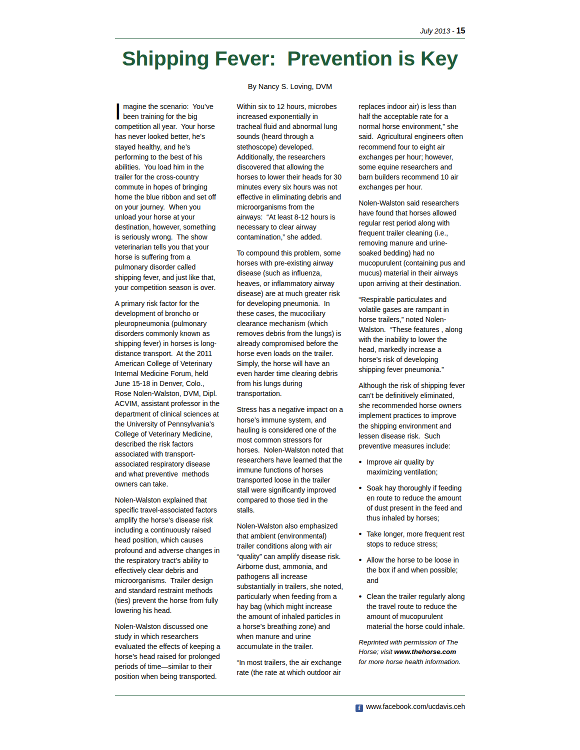July 2013 - 15
Shipping Fever: Prevention is Key
By Nancy S. Loving, DVM
Imagine the scenario: You’ve been training for the big competition all year. Your horse has never looked better, he’s stayed healthy, and he’s performing to the best of his abilities. You load him in the trailer for the cross-country commute in hopes of bringing home the blue ribbon and set off on your journey. When you unload your horse at your destination, however, something is seriously wrong. The show veterinarian tells you that your horse is suffering from a pulmonary disorder called shipping fever, and just like that, your competition season is over.
A primary risk factor for the development of broncho or pleuropneumonia (pulmonary disorders commonly known as shipping fever) in horses is long-distance transport. At the 2011 American College of Veterinary Internal Medicine Forum, held June 15-18 in Denver, Colo., Rose Nolen-Walston, DVM, Dipl. ACVIM, assistant professor in the department of clinical sciences at the University of Pennsylvania’s College of Veterinary Medicine, described the risk factors associated with transport-associated respiratory disease and what preventive methods owners can take.
Nolen-Walston explained that specific travel-associated factors amplify the horse’s disease risk including a continuously raised head position, which causes profound and adverse changes in the respiratory tract’s ability to effectively clear debris and microorganisms. Trailer design and standard restraint methods (ties) prevent the horse from fully lowering his head.
Nolen-Walston discussed one study in which researchers evaluated the effects of keeping a horse’s head raised for prolonged periods of time—similar to their position when being transported. Within six to 12 hours, microbes increased exponentially in tracheal fluid and abnormal lung sounds (heard through a stethoscope) developed. Additionally, the researchers discovered that allowing the horses to lower their heads for 30 minutes every six hours was not effective in eliminating debris and microorganisms from the airways: “At least 8-12 hours is necessary to clear airway contamination,” she added.
To compound this problem, some horses with pre-existing airway disease (such as influenza, heaves, or inflammatory airway disease) are at much greater risk for developing pneumonia. In these cases, the mucociliary clearance mechanism (which removes debris from the lungs) is already compromised before the horse even loads on the trailer. Simply, the horse will have an even harder time clearing debris from his lungs during transportation.
Stress has a negative impact on a horse’s immune system, and hauling is considered one of the most common stressors for horses. Nolen-Walston noted that researchers have learned that the immune functions of horses transported loose in the trailer stall were significantly improved compared to those tied in the stalls.
Nolen-Walston also emphasized that ambient (environmental) trailer conditions along with air “quality” can amplify disease risk. Airborne dust, ammonia, and pathogens all increase substantially in trailers, she noted, particularly when feeding from a hay bag (which might increase the amount of inhaled particles in a horse’s breathing zone) and when manure and urine accumulate in the trailer.
“In most trailers, the air exchange rate (the rate at which outdoor air replaces indoor air) is less than half the acceptable rate for a normal horse environment,” she said. Agricultural engineers often recommend four to eight air exchanges per hour; however, some equine researchers and barn builders recommend 10 air exchanges per hour.
Nolen-Walston said researchers have found that horses allowed regular rest period along with frequent trailer cleaning (i.e., removing manure and urine-soaked bedding) had no mucopurulent (containing pus and mucus) material in their airways upon arriving at their destination.
“Respirable particulates and volatile gases are rampant in horse trailers,” noted Nolen-Walston. “These features , along with the inability to lower the head, markedly increase a horse’s risk of developing shipping fever pneumonia.”
Although the risk of shipping fever can’t be definitively eliminated, she recommended horse owners implement practices to improve the shipping environment and lessen disease risk. Such preventive measures include:
Improve air quality by maximizing ventilation;
Soak hay thoroughly if feeding en route to reduce the amount of dust present in the feed and thus inhaled by horses;
Take longer, more frequent rest stops to reduce stress;
Allow the horse to be loose in the box if and when possible; and
Clean the trailer regularly along the travel route to reduce the amount of mucopurulent material the horse could inhale.
Reprinted with permission of The Horse; visit www.thehorse.com for more horse health information.
fwww.facebook.com/ucdavis.ceh